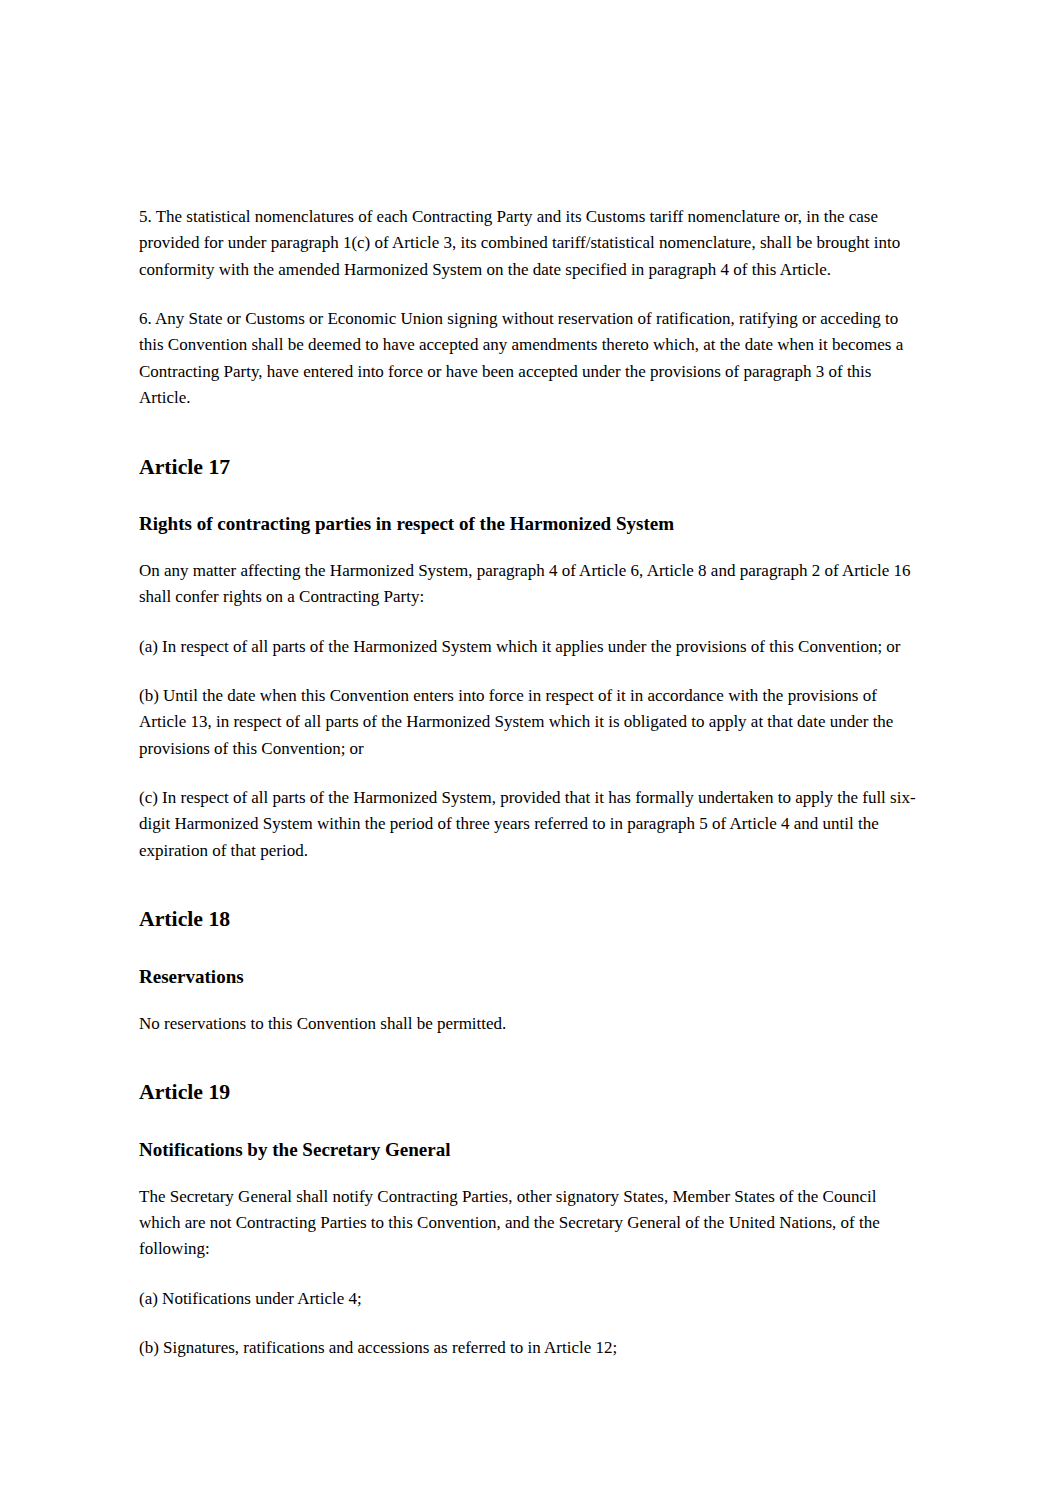5. The statistical nomenclatures of each Contracting Party and its Customs tariff nomenclature or, in the case provided for under paragraph 1(c) of Article 3, its combined tariff/statistical nomenclature, shall be brought into conformity with the amended Harmonized System on the date specified in paragraph 4 of this Article.
6. Any State or Customs or Economic Union signing without reservation of ratification, ratifying or acceding to this Convention shall be deemed to have accepted any amendments thereto which, at the date when it becomes a Contracting Party, have entered into force or have been accepted under the provisions of paragraph 3 of this Article.
Article 17
Rights of contracting parties in respect of the Harmonized System
On any matter affecting the Harmonized System, paragraph 4 of Article 6, Article 8 and paragraph 2 of Article 16 shall confer rights on a Contracting Party:
(a) In respect of all parts of the Harmonized System which it applies under the provisions of this Convention; or
(b) Until the date when this Convention enters into force in respect of it in accordance with the provisions of Article 13, in respect of all parts of the Harmonized System which it is obligated to apply at that date under the provisions of this Convention; or
(c) In respect of all parts of the Harmonized System, provided that it has formally undertaken to apply the full six-digit Harmonized System within the period of three years referred to in paragraph 5 of Article 4 and until the expiration of that period.
Article 18
Reservations
No reservations to this Convention shall be permitted.
Article 19
Notifications by the Secretary General
The Secretary General shall notify Contracting Parties, other signatory States, Member States of the Council which are not Contracting Parties to this Convention, and the Secretary General of the United Nations, of the following:
(a) Notifications under Article 4;
(b) Signatures, ratifications and accessions as referred to in Article 12;